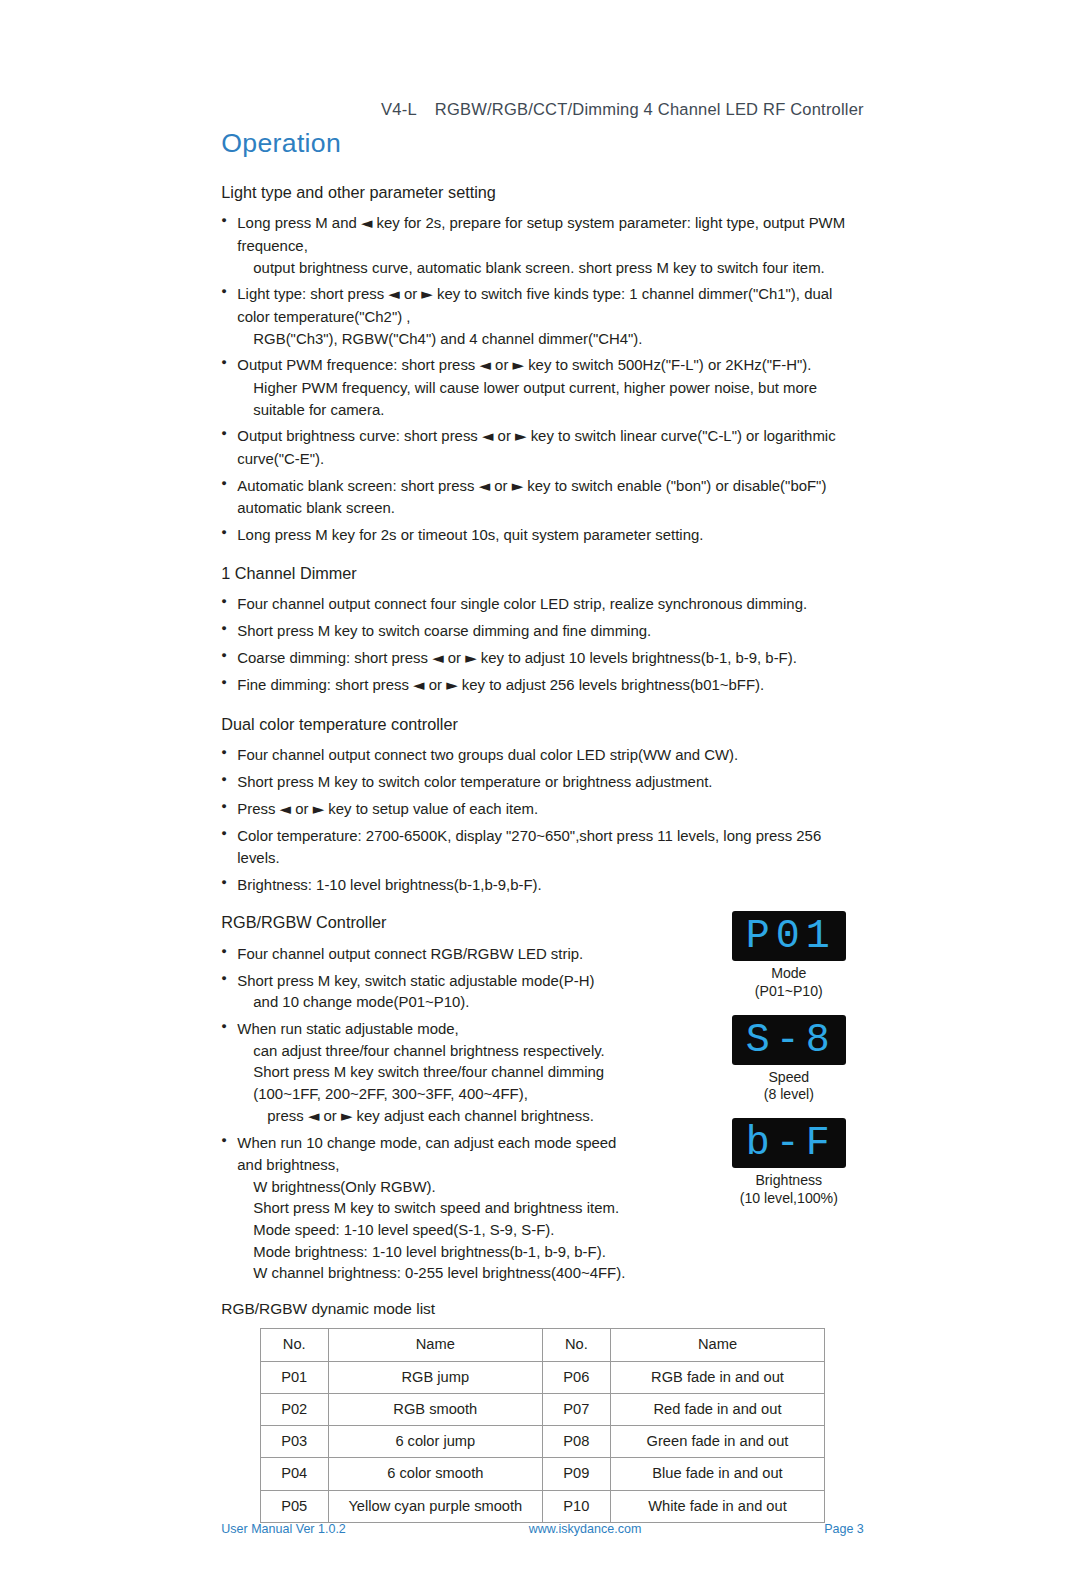V4-LRGBW/RGB/CCT/Dimming 4 Channel LED RF Controller
Operation
Light type and other parameter setting
Long press M and ◄ key for 2s, prepare for setup system parameter: light type, output PWM frequence, output brightness curve, automatic blank screen. short press M key to switch four item.
Light type: short press ◄ or ► key to switch five kinds type: 1 channel dimmer("Ch1"), dual color temperature("Ch2") , RGB("Ch3"), RGBW("Ch4") and 4 channel dimmer("CH4").
Output PWM frequence: short press ◄ or ► key to switch 500Hz("F-L") or 2KHz("F-H"). Higher PWM frequency, will cause lower output current, higher power noise, but more suitable for camera.
Output brightness curve: short press ◄ or ► key to switch linear curve("C-L") or logarithmic curve("C-E").
Automatic blank screen: short press ◄ or ► key to switch enable ("bon") or disable("boF") automatic blank screen.
Long press M key for 2s or timeout 10s, quit system parameter setting.
1 Channel Dimmer
Four channel output connect four single color LED strip, realize synchronous dimming.
Short press M key to switch coarse dimming and fine dimming.
Coarse dimming: short press ◄ or ► key to adjust 10 levels brightness(b-1, b-9, b-F).
Fine dimming: short press ◄ or ► key to adjust 256 levels brightness(b01~bFF).
Dual color temperature controller
Four channel output connect two groups dual color LED strip(WW and CW).
Short press M key to switch color temperature or brightness adjustment.
Press ◄ or ► key to setup value of each item.
Color temperature: 2700-6500K, display "270~650",short press 11 levels, long press 256 levels.
Brightness: 1-10 level brightness(b-1,b-9,b-F).
P01
Mode
(P01~P10)
S-8
Speed
(8 level)
b-F
Brightness
(10 level,100%)
RGB/RGBW Controller
Four channel output connect RGB/RGBW LED strip.
Short press M key, switch static adjustable mode(P-H) and 10 change mode(P01~P10).
When run static adjustable mode, can adjust three/four channel brightness respectively. Short press M key switch three/four channel dimming (100~1FF, 200~2FF, 300~3FF, 400~4FF), press ◄ or ► key adjust each channel brightness.
When run 10 change mode, can adjust each mode speed and brightness, W brightness(Only RGBW). Short press M key to switch speed and brightness item. Mode speed: 1-10 level speed(S-1, S-9, S-F). Mode brightness: 1-10 level brightness(b-1, b-9, b-F). W channel brightness: 0-255 level brightness(400~4FF).
RGB/RGBW dynamic mode list
| No. | Name | No. | Name |
| --- | --- | --- | --- |
| P01 | RGB jump | P06 | RGB fade in and out |
| P02 | RGB smooth | P07 | Red fade in and out |
| P03 | 6 color jump | P08 | Green fade in and out |
| P04 | 6 color smooth | P09 | Blue fade in and out |
| P05 | Yellow cyan purple smooth | P10 | White fade in and out |
User Manual Ver 1.0.2
www.iskydance.com
Page 3